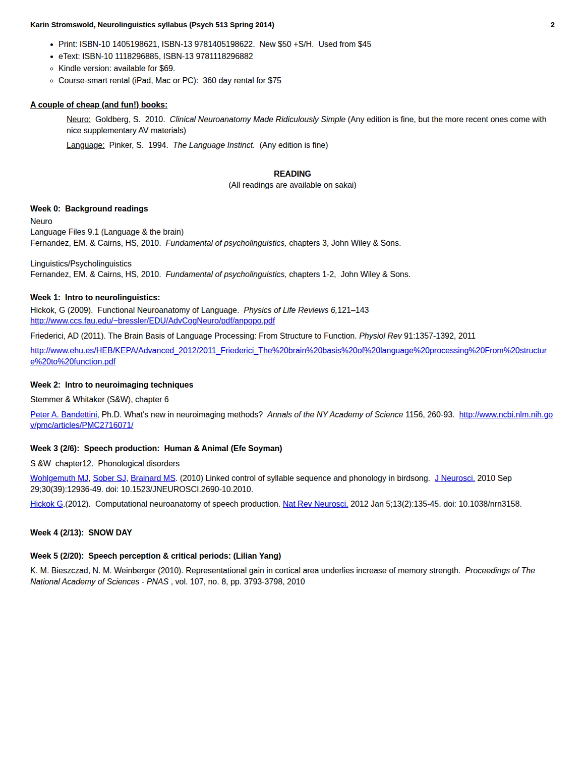Karin Stromswold, Neurolinguistics syllabus (Psych 513 Spring 2014) 2
Print: ISBN-10 1405198621, ISBN-13 9781405198622. New $50 +S/H. Used from $45
eText: ISBN-10 1118296885, ISBN-13 9781118296882
Kindle version: available for $69.
Course-smart rental (iPad, Mac or PC): 360 day rental for $75
A couple of cheap (and fun!) books:
Neuro: Goldberg, S. 2010. Clinical Neuroanatomy Made Ridiculously Simple (Any edition is fine, but the more recent ones come with nice supplementary AV materials)
Language: Pinker, S. 1994. The Language Instinct. (Any edition is fine)
READING
(All readings are available on sakai)
Week 0: Background readings
Neuro
Language Files 9.1 (Language & the brain)
Fernandez, EM. & Cairns, HS, 2010. Fundamental of psycholinguistics, chapters 3, John Wiley & Sons.
Linguistics/Psycholinguistics
Fernandez, EM. & Cairns, HS, 2010. Fundamental of psycholinguistics, chapters 1-2, John Wiley & Sons.
Week 1: Intro to neurolinguistics:
Hickok, G (2009). Functional Neuroanatomy of Language. Physics of Life Reviews 6, 121–143
http://www.ccs.fau.edu/~bressler/EDU/AdvCogNeuro/pdf/anpopo.pdf
Friederici, AD (2011). The Brain Basis of Language Processing: From Structure to Function. Physiol Rev 91:1357-1392, 2011
http://www.ehu.es/HEB/KEPA/Advanced_2012/2011_Friederici_The%20brain%20basis%20of%20language%20processing%20From%20structure%20to%20function.pdf
Week 2: Intro to neuroimaging techniques
Stemmer & Whitaker (S&W), chapter 6
Peter A. Bandettini, Ph.D. What's new in neuroimaging methods? Annals of the NY Academy of Science 1156, 260-93. http://www.ncbi.nlm.nih.gov/pmc/articles/PMC2716071/
Week 3 (2/6): Speech production: Human & Animal (Efe Soyman)
S &W chapter12. Phonological disorders
Wohlgemuth MJ, Sober SJ, Brainard MS. (2010) Linked control of syllable sequence and phonology in birdsong. J Neurosci. 2010 Sep 29;30(39):12936-49. doi: 10.1523/JNEUROSCI.2690-10.2010.
Hickok G.(2012). Computational neuroanatomy of speech production. Nat Rev Neurosci. 2012 Jan 5;13(2):135-45. doi: 10.1038/nrn3158.
Week 4 (2/13): SNOW DAY
Week 5 (2/20): Speech perception & critical periods: (Lilian Yang)
K. M. Bieszczad, N. M. Weinberger (2010). Representational gain in cortical area underlies increase of memory strength. Proceedings of The National Academy of Sciences - PNAS , vol. 107, no. 8, pp. 3793-3798, 2010